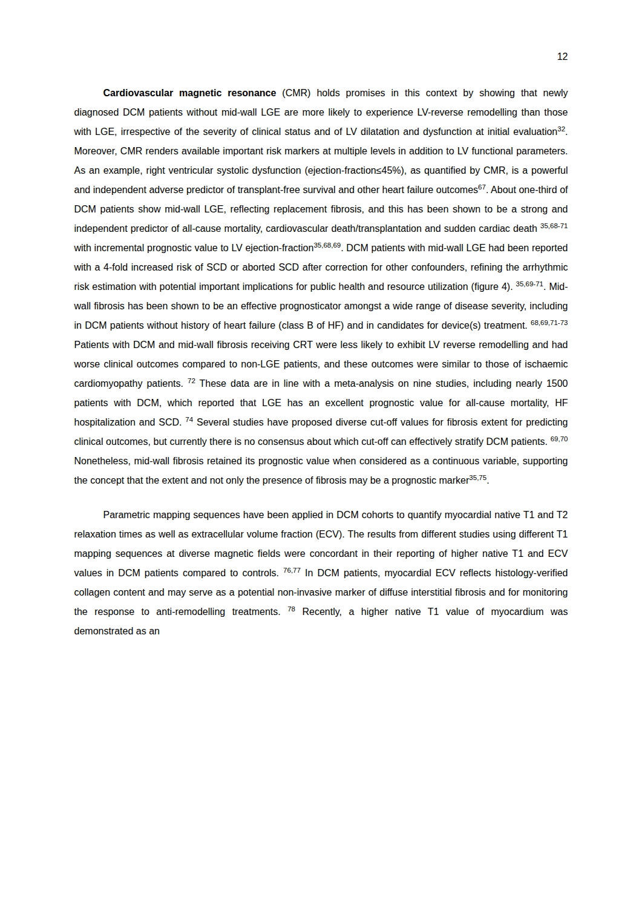12
Cardiovascular magnetic resonance (CMR) holds promises in this context by showing that newly diagnosed DCM patients without mid-wall LGE are more likely to experience LV-reverse remodelling than those with LGE, irrespective of the severity of clinical status and of LV dilatation and dysfunction at initial evaluation32. Moreover, CMR renders available important risk markers at multiple levels in addition to LV functional parameters. As an example, right ventricular systolic dysfunction (ejection-fraction≤45%), as quantified by CMR, is a powerful and independent adverse predictor of transplant-free survival and other heart failure outcomes67. About one-third of DCM patients show mid-wall LGE, reflecting replacement fibrosis, and this has been shown to be a strong and independent predictor of all-cause mortality, cardiovascular death/transplantation and sudden cardiac death 35,68-71 with incremental prognostic value to LV ejection-fraction35,68,69. DCM patients with mid-wall LGE had been reported with a 4-fold increased risk of SCD or aborted SCD after correction for other confounders, refining the arrhythmic risk estimation with potential important implications for public health and resource utilization (figure 4). 35,69-71. Mid-wall fibrosis has been shown to be an effective prognosticator amongst a wide range of disease severity, including in DCM patients without history of heart failure (class B of HF) and in candidates for device(s) treatment. 68,69,71-73 Patients with DCM and mid-wall fibrosis receiving CRT were less likely to exhibit LV reverse remodelling and had worse clinical outcomes compared to non-LGE patients, and these outcomes were similar to those of ischaemic cardiomyopathy patients. 72 These data are in line with a meta-analysis on nine studies, including nearly 1500 patients with DCM, which reported that LGE has an excellent prognostic value for all-cause mortality, HF hospitalization and SCD. 74 Several studies have proposed diverse cut-off values for fibrosis extent for predicting clinical outcomes, but currently there is no consensus about which cut-off can effectively stratify DCM patients. 69,70 Nonetheless, mid-wall fibrosis retained its prognostic value when considered as a continuous variable, supporting the concept that the extent and not only the presence of fibrosis may be a prognostic marker35,75.
Parametric mapping sequences have been applied in DCM cohorts to quantify myocardial native T1 and T2 relaxation times as well as extracellular volume fraction (ECV). The results from different studies using different T1 mapping sequences at diverse magnetic fields were concordant in their reporting of higher native T1 and ECV values in DCM patients compared to controls. 76,77 In DCM patients, myocardial ECV reflects histology-verified collagen content and may serve as a potential non-invasive marker of diffuse interstitial fibrosis and for monitoring the response to anti-remodelling treatments. 78 Recently, a higher native T1 value of myocardium was demonstrated as an